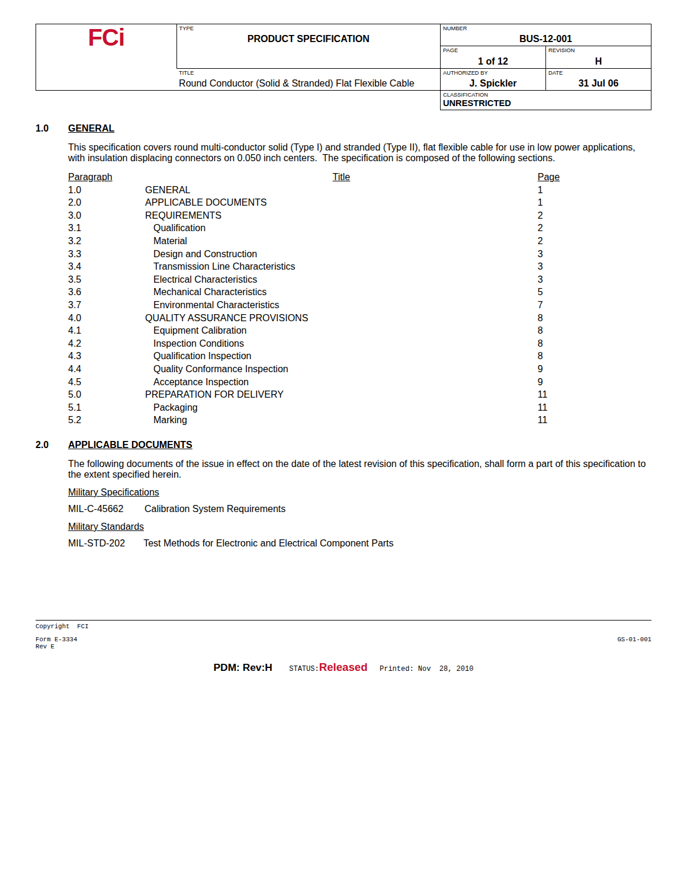| FC i | TYPE PRODUCT SPECIFICATION | NUMBER BUS-12-001 |
| PAGE 1 of 12 | REVISION H |
| | TITLE Round Conductor (Solid & Stranded) Flat Flexible Cable | AUTHORIZED BY J. Spickler | DATE 31 Jul 06 |
| | | CLASSIFICATION UNRESTRICTED |
1.0 GENERAL
This specification covers round multi-conductor solid (Type I) and stranded (Type II), flat flexible cable for use in low power applications, with insulation displacing connectors on 0.050 inch centers. The specification is composed of the following sections.
| Paragraph | Title | Page |
| 1.0 | GENERAL | 1 |
| 2.0 | APPLICABLE DOCUMENTS | 1 |
| 3.0 | REQUIREMENTS | 2 |
| 3.1 | Qualification | 2 |
| 3.2 | Material | 2 |
| 3.3 | Design and Construction | 3 |
| 3.4 | Transmission Line Characteristics | 3 |
| 3.5 | Electrical Characteristics | 3 |
| 3.6 | Mechanical Characteristics | 5 |
| 3.7 | Environmental Characteristics | 7 |
| 4.0 | QUALITY ASSURANCE PROVISIONS | 8 |
| 4.1 | Equipment Calibration | 8 |
| 4.2 | Inspection Conditions | 8 |
| 4.3 | Qualification Inspection | 8 |
| 4.4 | Quality Conformance Inspection | 9 |
| 4.5 | Acceptance Inspection | 9 |
| 5.0 | PREPARATION FOR DELIVERY | 11 |
| 5.1 | Packaging | 11 |
| 5.2 | Marking | 11 |
2.0 APPLICABLE DOCUMENTS
The following documents of the issue in effect on the date of the latest revision of this specification, shall form a part of this specification to the extent specified herein.
Military Specifications
MIL-C-45662 Calibration System Requirements
Military Standards
MIL-STD-202 Test Methods for Electronic and Electrical Component Parts
Copyright FCI
Form E-3334
Rev E
GS-01-001
PDM: Rev:H STATUS: Released Printed: Nov 28, 2010